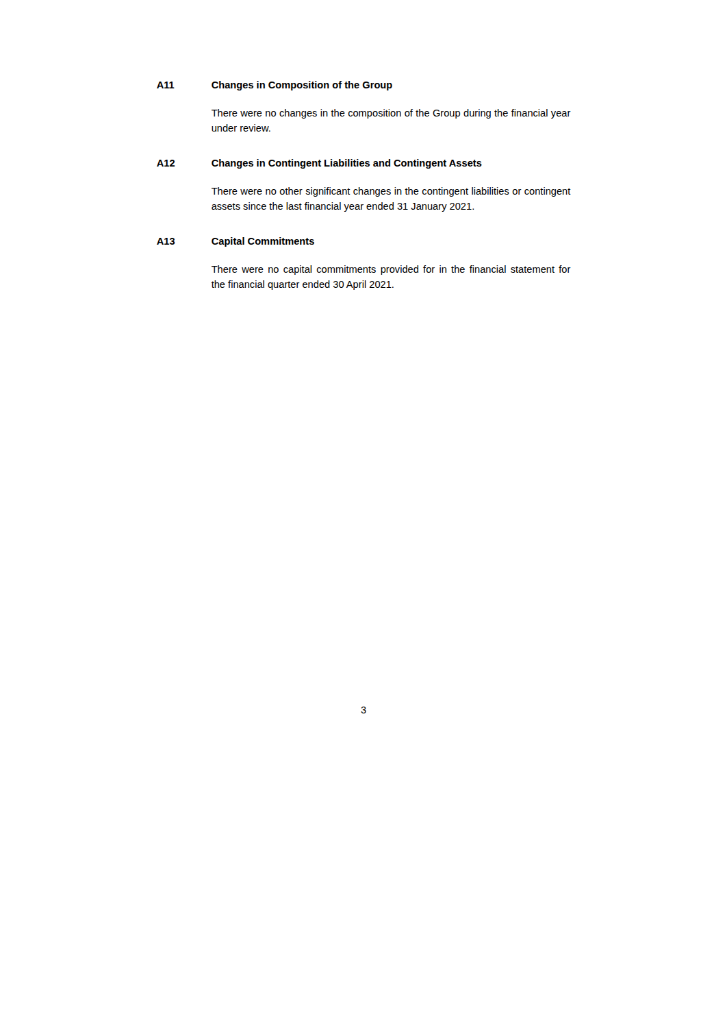A11 Changes in Composition of the Group
There were no changes in the composition of the Group during the financial year under review.
A12 Changes in Contingent Liabilities and Contingent Assets
There were no other significant changes in the contingent liabilities or contingent assets since the last financial year ended 31 January 2021.
A13 Capital Commitments
There were no capital commitments provided for in the financial statement for the financial quarter ended 30 April 2021.
3